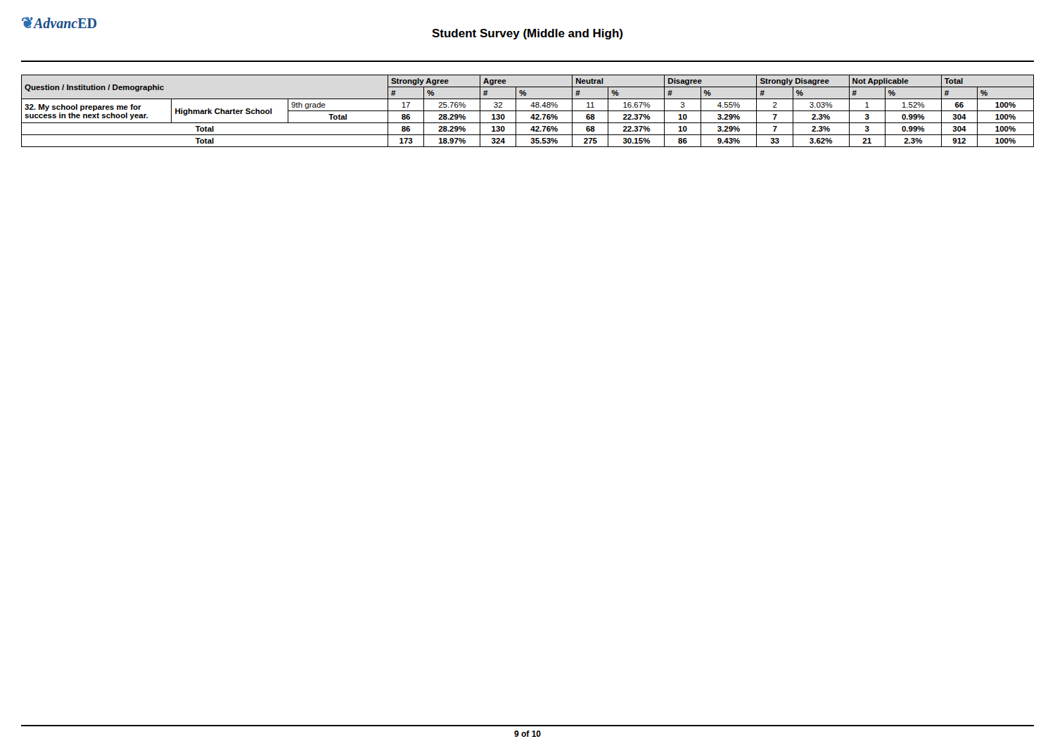❦Advanc ED
Student Survey (Middle and High)
| Question / Institution / Demographic | Strongly Agree | Agree | Neutral | Disagree | Strongly Disagree | Not Applicable | Total |
| --- | --- | --- | --- | --- | --- | --- | --- |
| # | % | # | % | # | % | # | % | # | % | # | % | # | % |
| 32. My school prepares me for success in the next school year. | Highmark Charter School | 9th grade | 17 | 25.76% | 32 | 48.48% | 11 | 16.67% | 3 | 4.55% | 2 | 3.03% | 1 | 1.52% | 66 | 100% |
| Total | 86 | 28.29% | 130 | 42.76% | 68 | 22.37% | 10 | 3.29% | 7 | 2.3% | 3 | 0.99% | 304 | 100% |
| Total | 86 | 28.29% | 130 | 42.76% | 68 | 22.37% | 10 | 3.29% | 7 | 2.3% | 3 | 0.99% | 304 | 100% |
| Total | 173 | 18.97% | 324 | 35.53% | 275 | 30.15% | 86 | 9.43% | 33 | 3.62% | 21 | 2.3% | 912 | 100% |
9 of 10